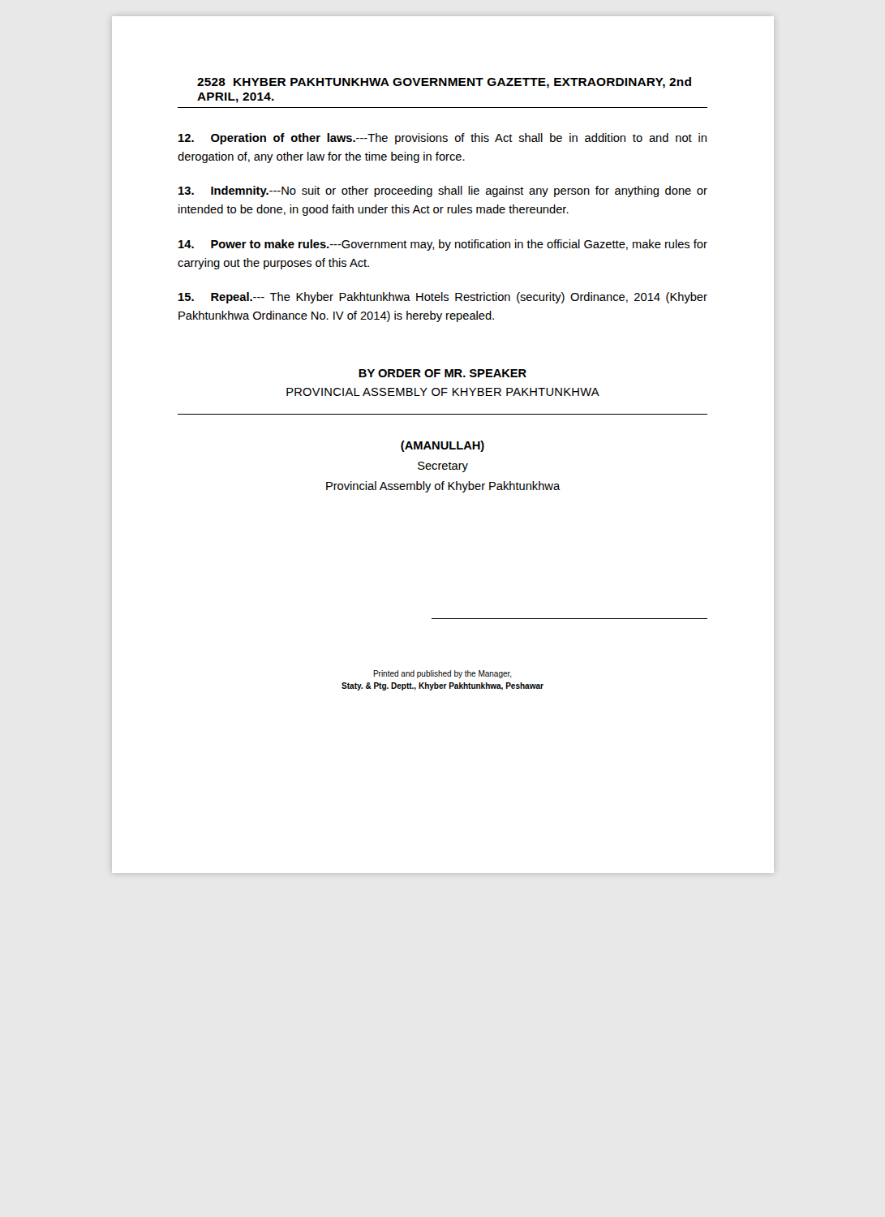2528 KHYBER PAKHTUNKHWA GOVERNMENT GAZETTE, EXTRAORDINARY, 2nd APRIL, 2014.
12. Operation of other laws.---The provisions of this Act shall be in addition to and not in derogation of, any other law for the time being in force.
13. Indemnity.---No suit or other proceeding shall lie against any person for anything done or intended to be done, in good faith under this Act or rules made thereunder.
14. Power to make rules.---Government may, by notification in the official Gazette, make rules for carrying out the purposes of this Act.
15. Repeal.--- The Khyber Pakhtunkhwa Hotels Restriction (security) Ordinance, 2014 (Khyber Pakhtunkhwa Ordinance No. IV of 2014) is hereby repealed.
BY ORDER OF MR. SPEAKER
PROVINCIAL ASSEMBLY OF KHYBER PAKHTUNKHWA
(AMANULLAH)
Secretary
Provincial Assembly of Khyber Pakhtunkhwa
Printed and published by the Manager,
Staty. & Ptg. Deptt., Khyber Pakhtunkhwa, Peshawar